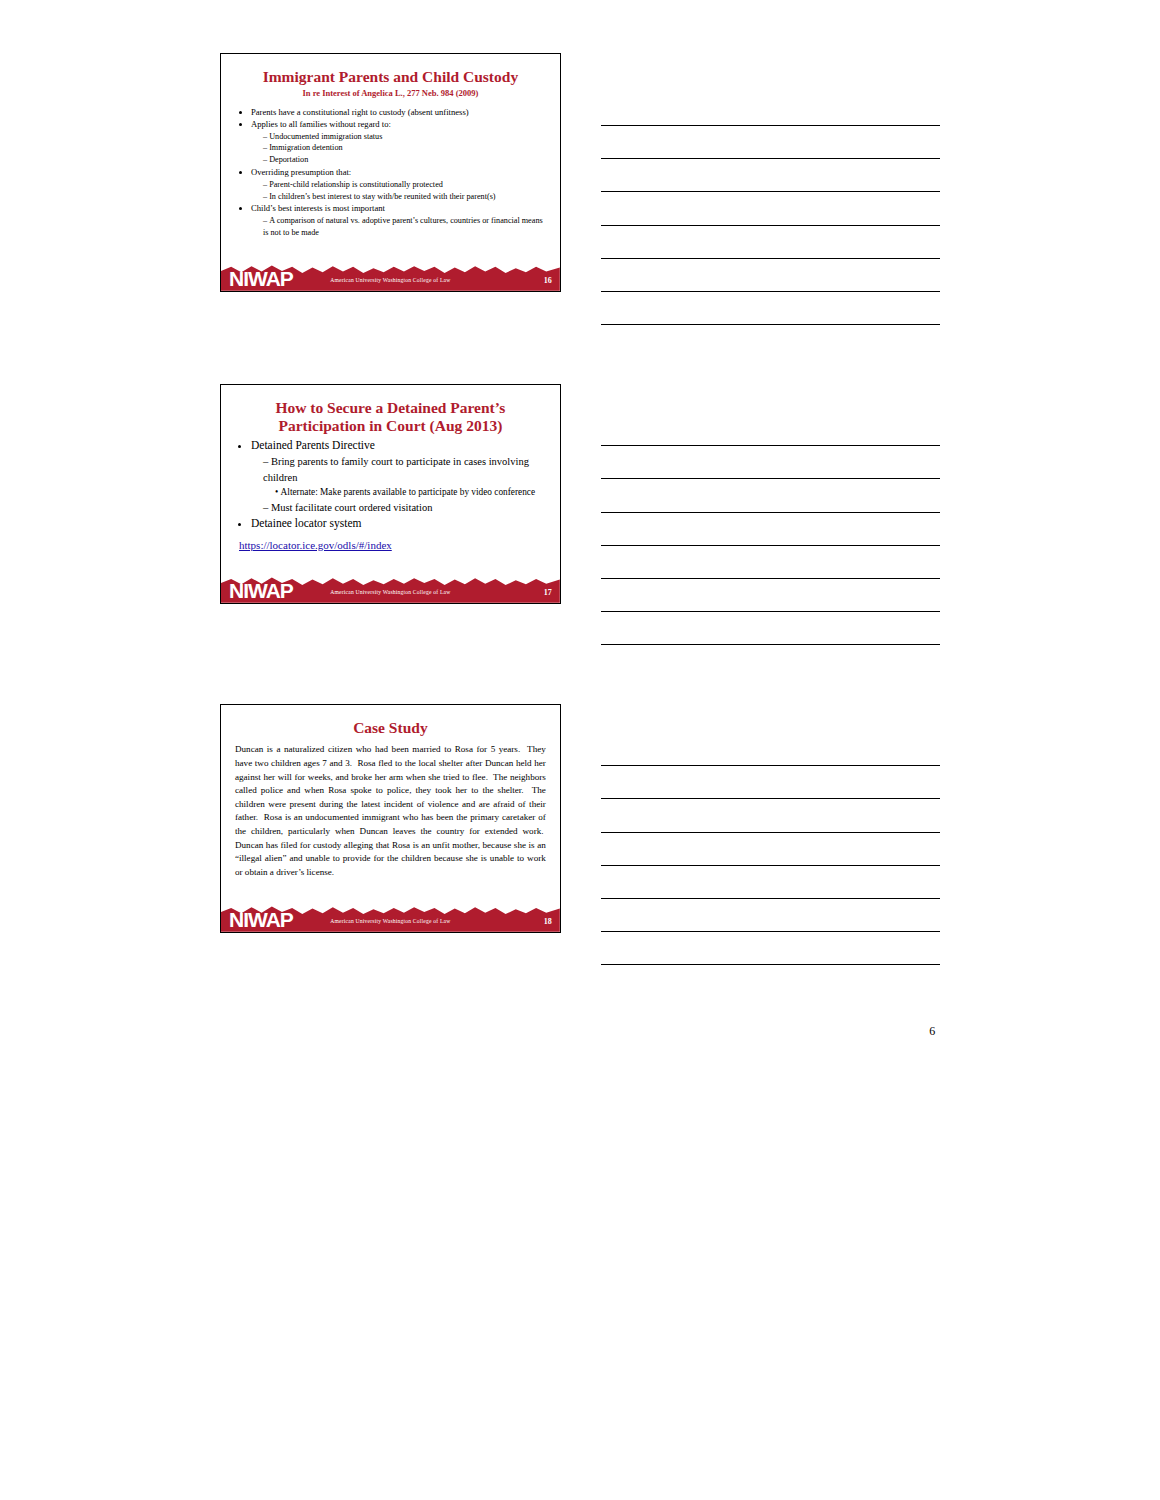Immigrant Parents and Child Custody
In re Interest of Angelica L., 277 Neb. 984 (2009)
Parents have a constitutional right to custody (absent unfitness)
Applies to all families without regard to:
Undocumented immigration status
Immigration detention
Deportation
Overriding presumption that:
Parent-child relationship is constitutionally protected
In children’s best interest to stay with/be reunited with their parent(s)
Child’s best interests is most important
A comparison of natural vs. adoptive parent’s cultures, countries or financial means is not to be made
NIWAP
American University Washington College of Law
16
How to Secure a Detained Parent’s Participation in Court (Aug 2013)
Detained Parents Directive
Bring parents to family court to participate in cases involving children
Alternate: Make parents available to participate by video conference
Must facilitate court ordered visitation
Detainee locator system
https://locator.ice.gov/odls/#/index
NIWAP
American University Washington College of Law
17
Case Study
Duncan is a naturalized citizen who had been married to Rosa for 5 years. They have two children ages 7 and 3. Rosa fled to the local shelter after Duncan held her against her will for weeks, and broke her arm when she tried to flee. The neighbors called police and when Rosa spoke to police, they took her to the shelter. The children were present during the latest incident of violence and are afraid of their father. Rosa is an undocumented immigrant who has been the primary caretaker of the children, particularly when Duncan leaves the country for extended work. Duncan has filed for custody alleging that Rosa is an unfit mother, because she is an “illegal alien” and unable to provide for the children because she is unable to work or obtain a driver’s license.
NIWAP
American University Washington College of Law
18
6